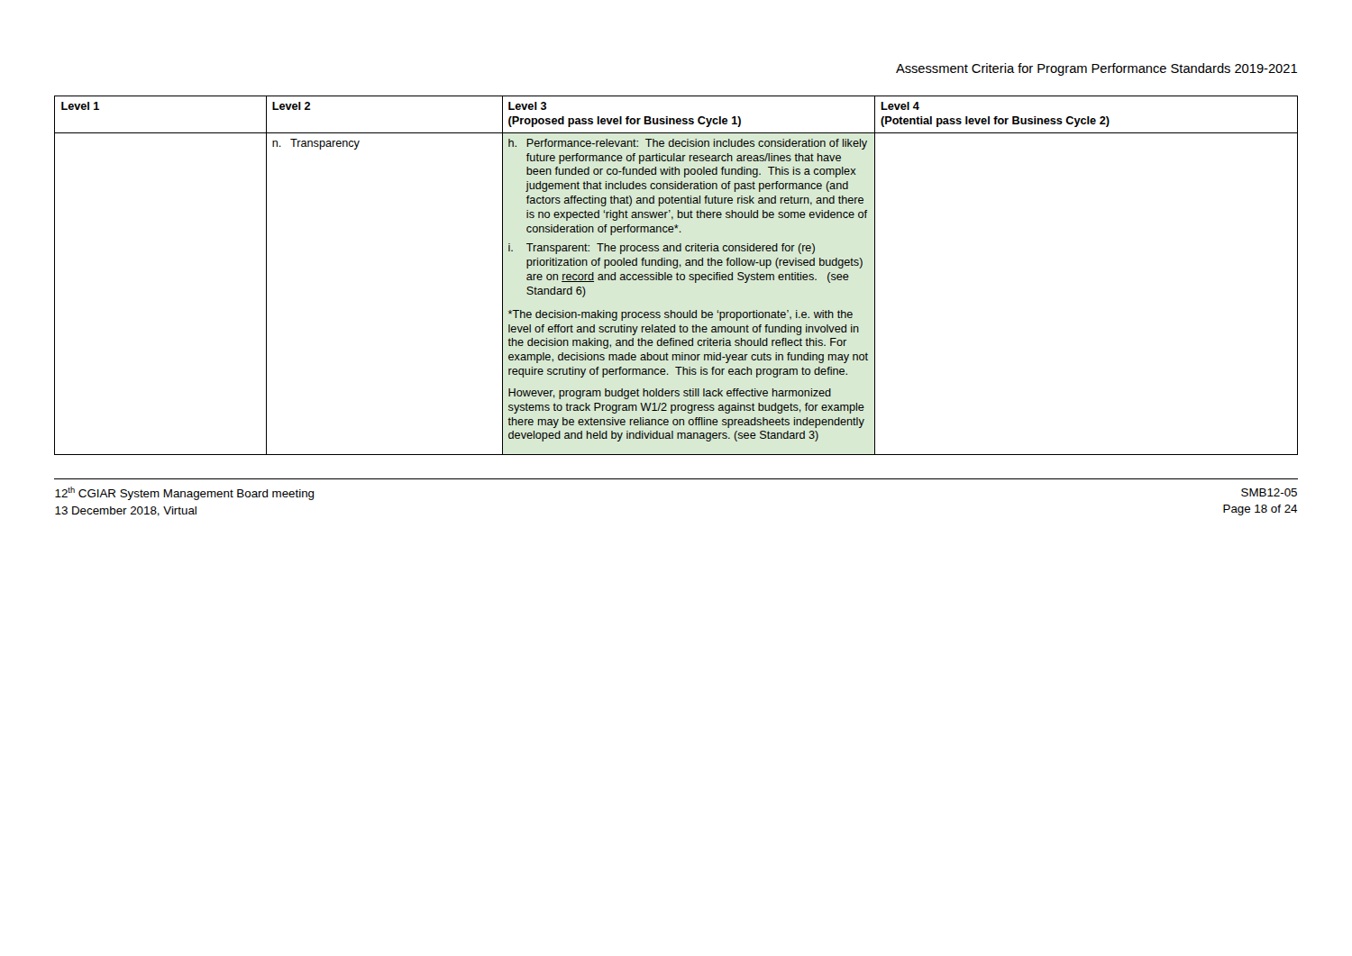Assessment Criteria for Program Performance Standards 2019-2021
| Level 1 | Level 2 | Level 3 (Proposed pass level for Business Cycle 1) | Level 4 (Potential pass level for Business Cycle 2) |
| --- | --- | --- | --- |
| | n. Transparency | h. Performance-relevant: The decision includes consideration of likely future performance of particular research areas/lines that have been funded or co-funded with pooled funding. This is a complex judgement that includes consideration of past performance (and factors affecting that) and potential future risk and return, and there is no expected ‘right answer’, but there should be some evidence of consideration of performance*. i. Transparent: The process and criteria considered for (re) prioritization of pooled funding, and the follow-up (revised budgets) are on record and accessible to specified System entities. (see Standard 6) *The decision-making process should be ‘proportionate’, i.e. with the level of effort and scrutiny related to the amount of funding involved in the decision making, and the defined criteria should reflect this. For example, decisions made about minor mid-year cuts in funding may not require scrutiny of performance. This is for each program to define. However, program budget holders still lack effective harmonized systems to track Program W1/2 progress against budgets, for example there may be extensive reliance on offline spreadsheets independently developed and held by individual managers. (see Standard 3) | |
12th CGIAR System Management Board meeting
13 December 2018, Virtual
SMB12-05
Page 18 of 24